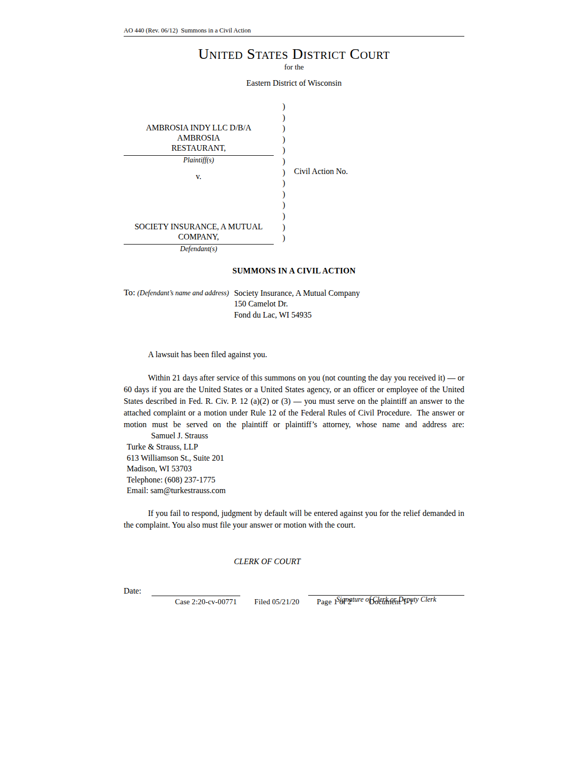AO 440 (Rev. 06/12) Summons in a Civil Action
UNITED STATES DISTRICT COURT
for the
Eastern District of Wisconsin
| | ) ) | |
| AMBROSIA INDY LLC D/B/A AMBROSIA RESTAURANT, Plaintiff(s) | ) ) ) ) | |
| v. | ) ) | Civil Action No. |
| | ) ) ) | |
| SOCIETY INSURANCE, A MUTUAL COMPANY, Defendant(s) | ) ) | |
SUMMONS IN A CIVIL ACTION
To: (Defendant’s name and address) Society Insurance, A Mutual Company
150 Camelot Dr.
Fond du Lac, WI 54935
A lawsuit has been filed against you.
Within 21 days after service of this summons on you (not counting the day you received it) — or 60 days if you are the United States or a United States agency, or an officer or employee of the United States described in Fed. R. Civ. P. 12 (a)(2) or (3) — you must serve on the plaintiff an answer to the attached complaint or a motion under Rule 12 of the Federal Rules of Civil Procedure. The answer or motion must be served on the plaintiff or plaintiff’s attorney, whose name and address are: Samuel J. Strauss
Turke & Strauss, LLP
613 Williamson St., Suite 201
Madison, WI 53703
Telephone: (608) 237-1775
Email: sam@turkestrauss.com
If you fail to respond, judgment by default will be entered against you for the relief demanded in the complaint. You also must file your answer or motion with the court.
CLERK OF COURT
| Date: | | | |
| | | | Signature of Clerk or Deputy Clerk |
Case 2:20-cv-00771 Filed 05/21/20 Page 1 of 2 Document 1-1